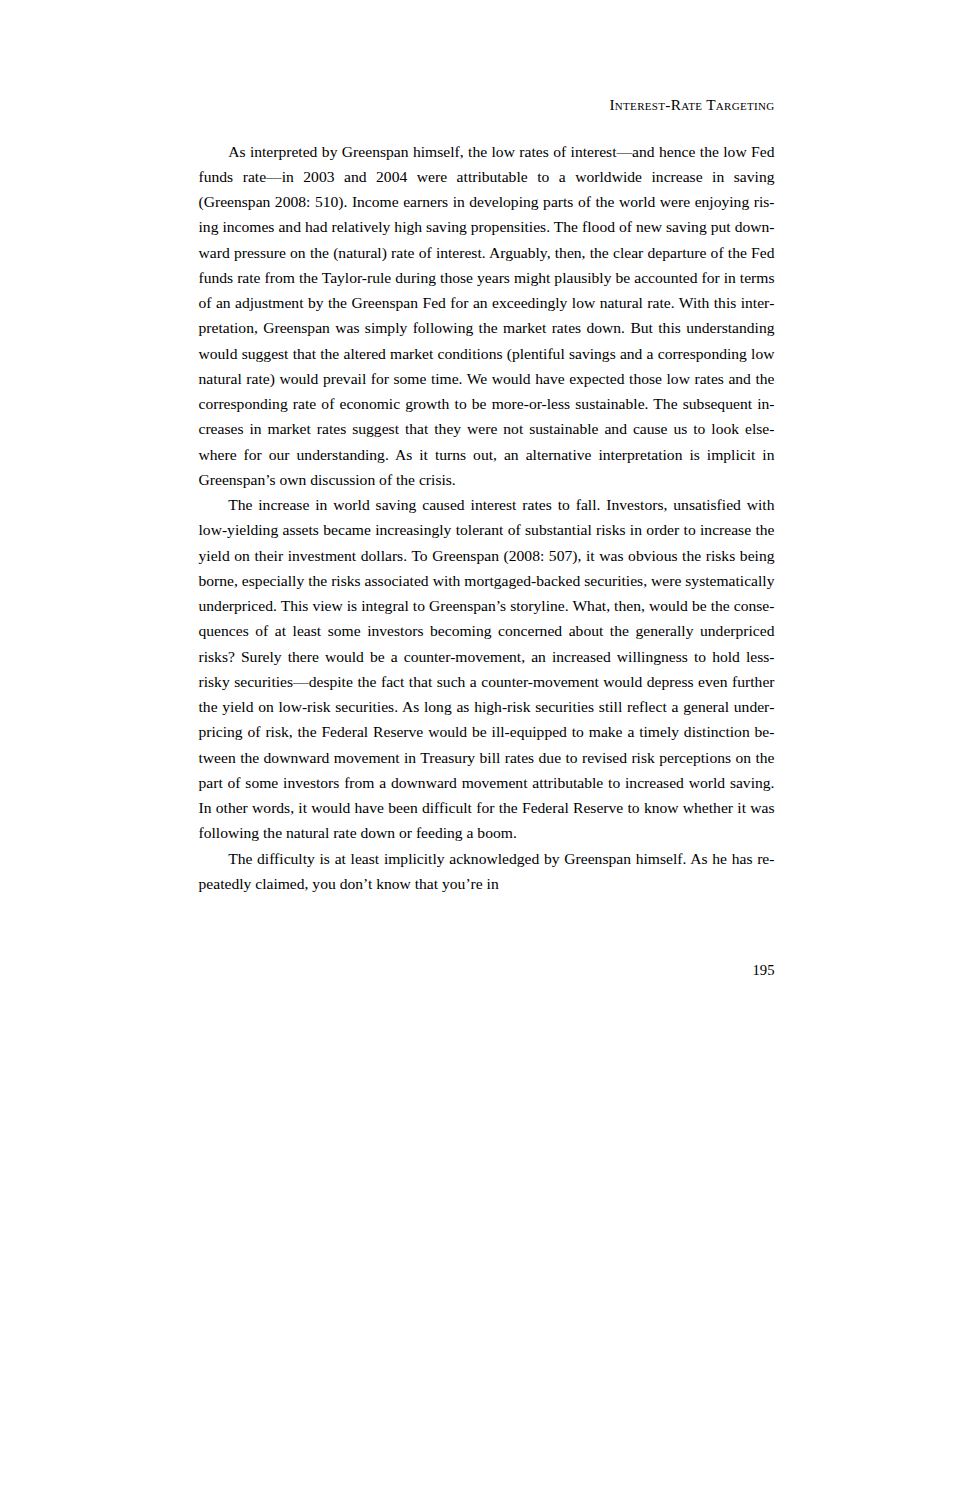Interest-Rate Targeting
As interpreted by Greenspan himself, the low rates of interest—and hence the low Fed funds rate—in 2003 and 2004 were attributable to a worldwide increase in saving (Greenspan 2008: 510). Income earners in developing parts of the world were enjoying rising incomes and had relatively high saving propensities. The flood of new saving put downward pressure on the (natural) rate of interest. Arguably, then, the clear departure of the Fed funds rate from the Taylor-rule during those years might plausibly be accounted for in terms of an adjustment by the Greenspan Fed for an exceedingly low natural rate. With this interpretation, Greenspan was simply following the market rates down. But this understanding would suggest that the altered market conditions (plentiful savings and a corresponding low natural rate) would prevail for some time. We would have expected those low rates and the corresponding rate of economic growth to be more-or-less sustainable. The subsequent increases in market rates suggest that they were not sustainable and cause us to look elsewhere for our understanding. As it turns out, an alternative interpretation is implicit in Greenspan’s own discussion of the crisis.
The increase in world saving caused interest rates to fall. Investors, unsatisfied with low-yielding assets became increasingly tolerant of substantial risks in order to increase the yield on their investment dollars. To Greenspan (2008: 507), it was obvious the risks being borne, especially the risks associated with mortgaged-backed securities, were systematically underpriced. This view is integral to Greenspan’s storyline. What, then, would be the consequences of at least some investors becoming concerned about the generally underpriced risks? Surely there would be a counter-movement, an increased willingness to hold less-risky securities—despite the fact that such a counter-movement would depress even further the yield on low-risk securities. As long as high-risk securities still reflect a general underpricing of risk, the Federal Reserve would be ill-equipped to make a timely distinction between the downward movement in Treasury bill rates due to revised risk perceptions on the part of some investors from a downward movement attributable to increased world saving. In other words, it would have been difficult for the Federal Reserve to know whether it was following the natural rate down or feeding a boom.
The difficulty is at least implicitly acknowledged by Greenspan himself. As he has repeatedly claimed, you don’t know that you’re in
195